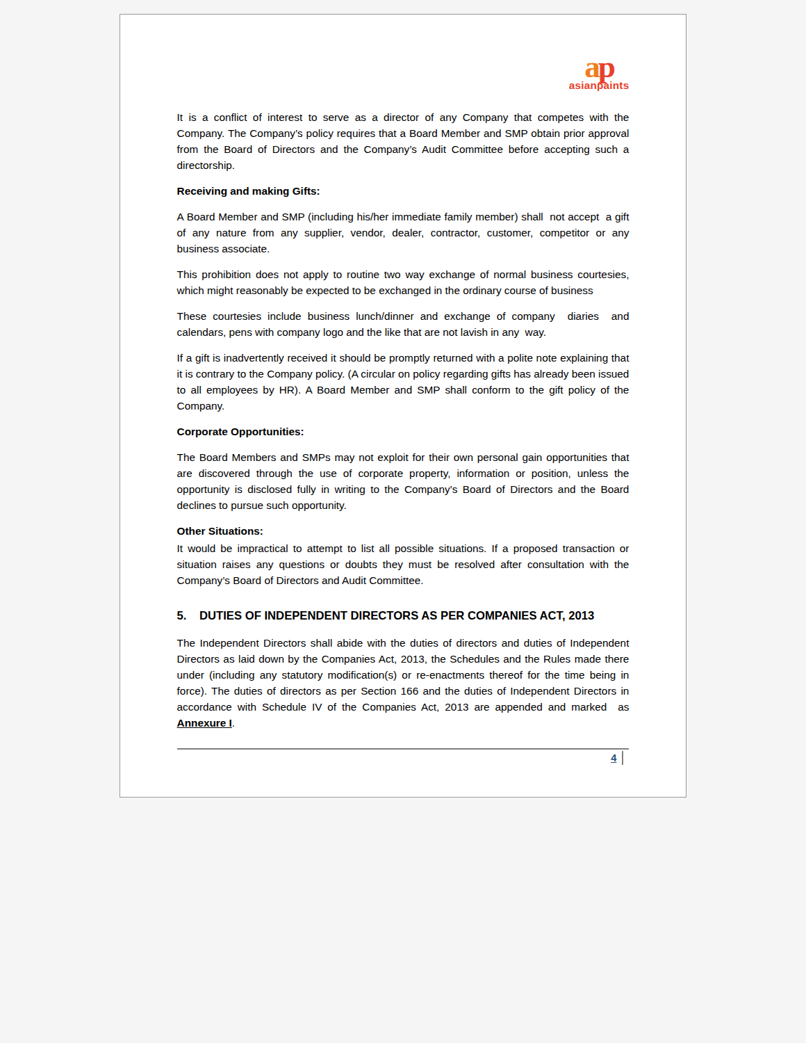ap
asianpaints
It is a conflict of interest to serve as a director of any Company that competes with the Company. The Company’s policy requires that a Board Member and SMP obtain prior approval from the Board of Directors and the Company’s Audit Committee before accepting such a directorship.
Receiving and making Gifts:
A Board Member and SMP (including his/her immediate family member) shall not accept a gift of any nature from any supplier, vendor, dealer, contractor, customer, competitor or any business associate.
This prohibition does not apply to routine two way exchange of normal business courtesies, which might reasonably be expected to be exchanged in the ordinary course of business
These courtesies include business lunch/dinner and exchange of company diaries and calendars, pens with company logo and the like that are not lavish in any way.
If a gift is inadvertently received it should be promptly returned with a polite note explaining that it is contrary to the Company policy. (A circular on policy regarding gifts has already been issued to all employees by HR). A Board Member and SMP shall conform to the gift policy of the Company.
Corporate Opportunities:
The Board Members and SMPs may not exploit for their own personal gain opportunities that are discovered through the use of corporate property, information or position, unless the opportunity is disclosed fully in writing to the Company’s Board of Directors and the Board declines to pursue such opportunity.
Other Situations:
It would be impractical to attempt to list all possible situations. If a proposed transaction or situation raises any questions or doubts they must be resolved after consultation with the Company’s Board of Directors and Audit Committee.
5. DUTIES OF INDEPENDENT DIRECTORS AS PER COMPANIES ACT, 2013
The Independent Directors shall abide with the duties of directors and duties of Independent Directors as laid down by the Companies Act, 2013, the Schedules and the Rules made there under (including any statutory modification(s) or re-enactments thereof for the time being in force). The duties of directors as per Section 166 and the duties of Independent Directors in accordance with Schedule IV of the Companies Act, 2013 are appended and marked as Annexure I.
4